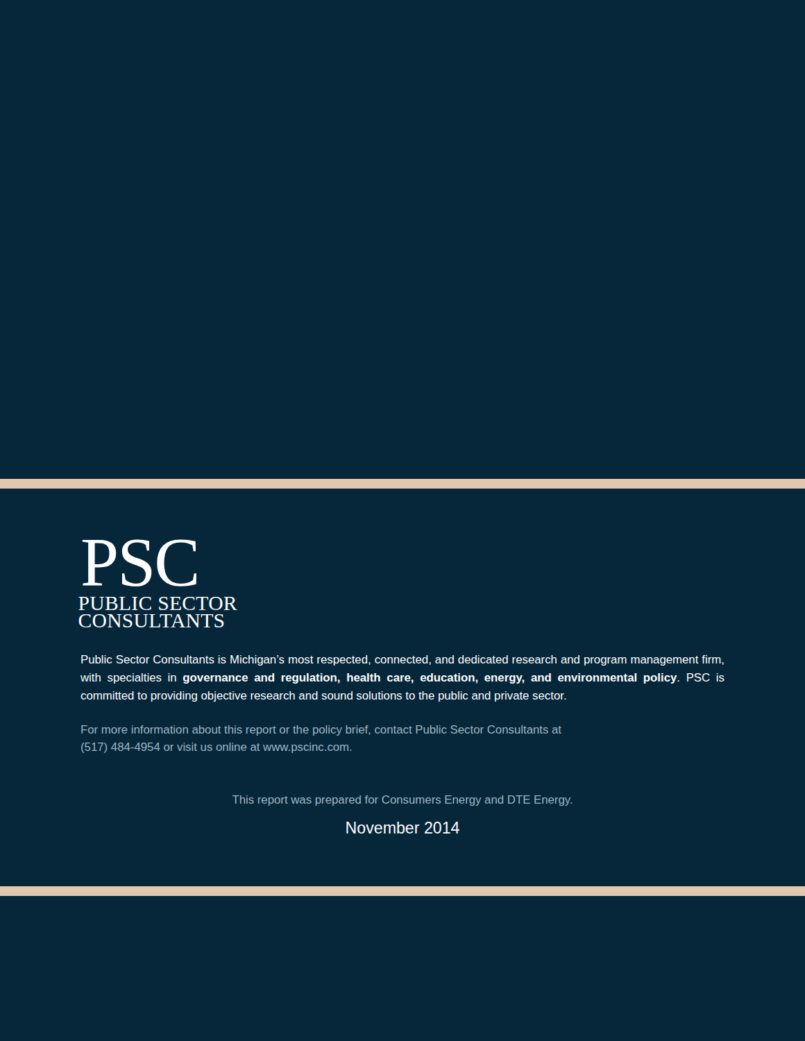PSC Public Sector Consultants
Public Sector Consultants is Michigan’s most respected, connected, and dedicated research and program management firm, with specialties in governance and regulation, health care, education, energy, and environmental policy. PSC is committed to providing objective research and sound solutions to the public and private sector.
For more information about this report or the policy brief, contact Public Sector Consultants at
(517) 484-4954 or visit us online at www.pscinc.com.
This report was prepared for Consumers Energy and DTE Energy.
November 2014